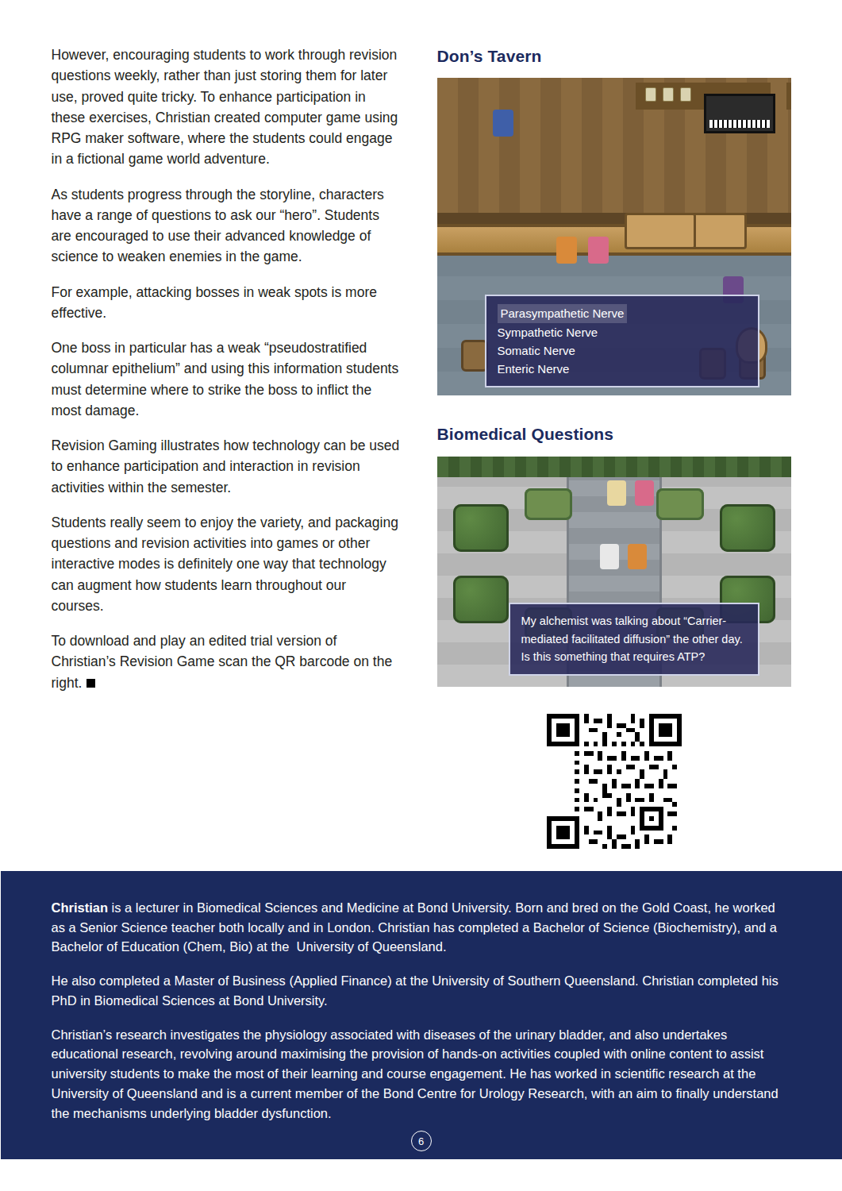However, encouraging students to work through revision questions weekly, rather than just storing them for later use, proved quite tricky. To enhance participation in these exercises, Christian created computer game using RPG maker software, where the students could engage in a fictional game world adventure.
As students progress through the storyline, characters have a range of questions to ask our “hero”. Students are encouraged to use their advanced knowledge of science to weaken enemies in the game.
For example, attacking bosses in weak spots is more effective.
One boss in particular has a weak “pseudostratified columnar epithelium” and using this information students must determine where to strike the boss to inflict the most damage.
Revision Gaming illustrates how technology can be used to enhance participation and interaction in revision activities within the semester.
Students really seem to enjoy the variety, and packaging questions and revision activities into games or other interactive modes is definitely one way that technology can augment how students learn throughout our courses.
To download and play an edited trial version of Christian’s Revision Game scan the QR barcode on the right.
Don’s Tavern
Parasympathetic Nerve Sympathetic Nerve Somatic Nerve Enteric Nerve
Biomedical Questions
My alchemist was talking about “Carrier-mediated facilitated diffusion” the other day. Is this something that requires ATP?
Christian is a lecturer in Biomedical Sciences and Medicine at Bond University. Born and bred on the Gold Coast, he worked as a Senior Science teacher both locally and in London. Christian has completed a Bachelor of Science (Biochemistry), and a Bachelor of Education (Chem, Bio) at the University of Queensland.
He also completed a Master of Business (Applied Finance) at the University of Southern Queensland. Christian completed his PhD in Biomedical Sciences at Bond University.
Christian’s research investigates the physiology associated with diseases of the urinary bladder, and also undertakes educational research, revolving around maximising the provision of hands-on activities coupled with online content to assist university students to make the most of their learning and course engagement. He has worked in scientific research at the University of Queensland and is a current member of the Bond Centre for Urology Research, with an aim to finally understand the mechanisms underlying bladder dysfunction.
6